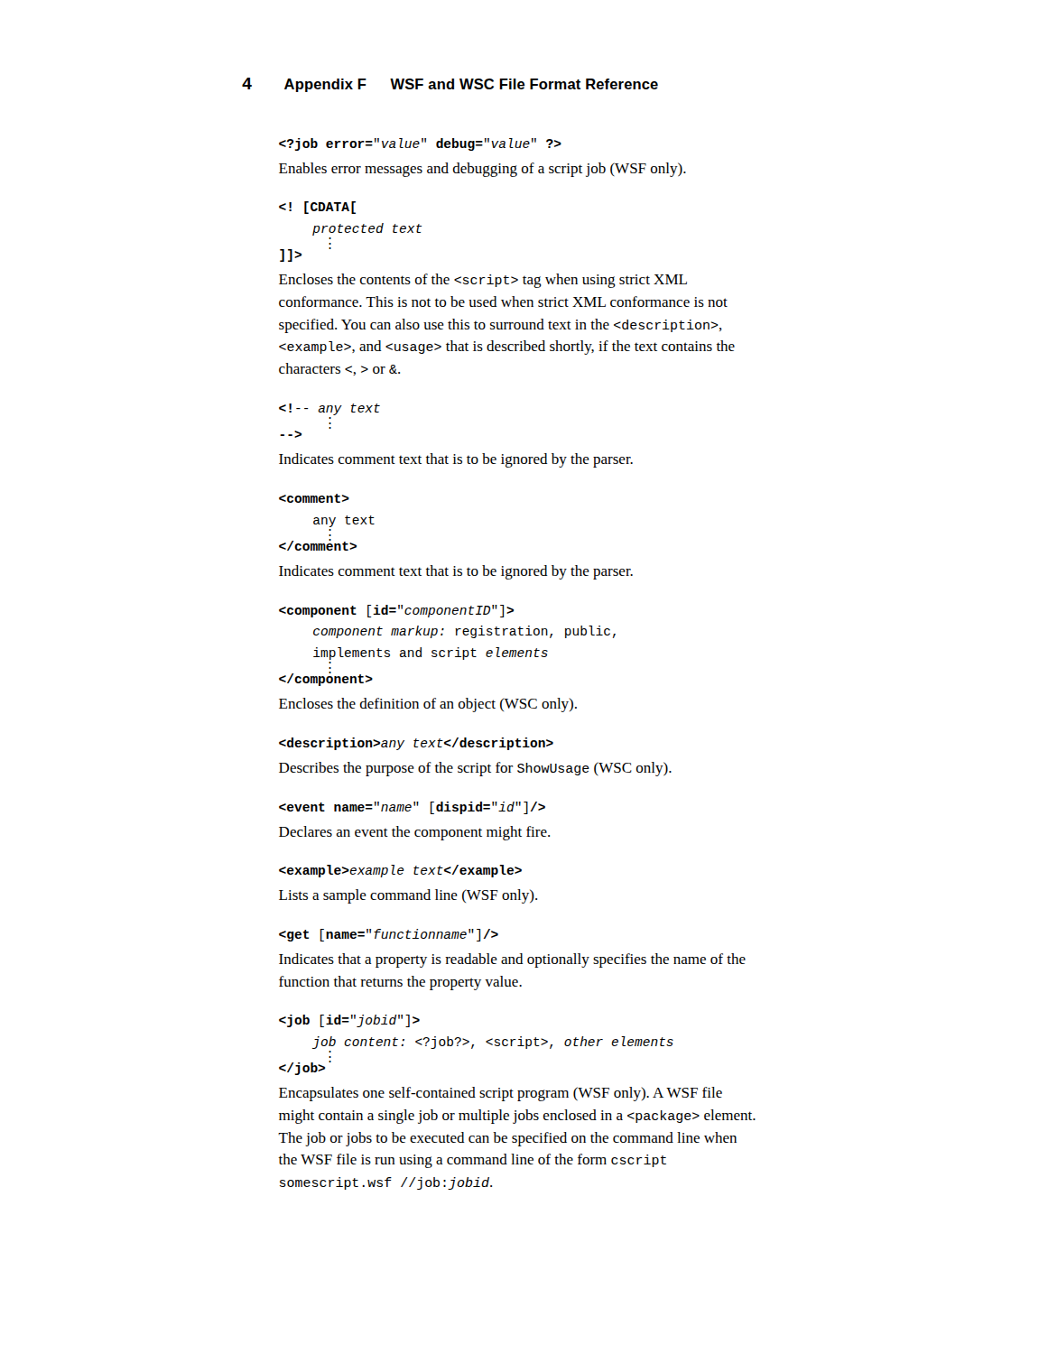4
Appendix FWSF and WSC File Format Reference
<?job error="value" debug="value" ?>
Enables error messages and debugging of a script job (WSF only).
<! [CDATA[
protected text
⋮
]]>
Encloses the contents of the <script> tag when using strict XML conformance. This is not to be used when strict XML conformance is not specified. You can also use this to surround text in the <description>, <example>, and <usage> that is described shortly, if the text contains the characters <, > or &.
<!-- any text
⋮
-->
Indicates comment text that is to be ignored by the parser.
<comment>
any text
⋮
</comment>
Indicates comment text that is to be ignored by the parser.
<component [id="componentID"]>
component markup: registration, public,
implements and script elements
⋮
</component>
Encloses the definition of an object (WSC only).
<description>any text</description>
Describes the purpose of the script for ShowUsage (WSC only).
<event name="name" [dispid="id"]/>
Declares an event the component might fire.
<example>example text</example>
Lists a sample command line (WSF only).
<get [name="functionname"]/>
Indicates that a property is readable and optionally specifies the name of the function that returns the property value.
<job [id="jobid"]>
job content: <?job?>, <script>, other elements
⋮
</job>
Encapsulates one self-contained script program (WSF only). A WSF file might contain a single job or multiple jobs enclosed in a <package> element. The job or jobs to be executed can be specified on the command line when the WSF file is run using a command line of the form cscript somescript.wsf //job:jobid.